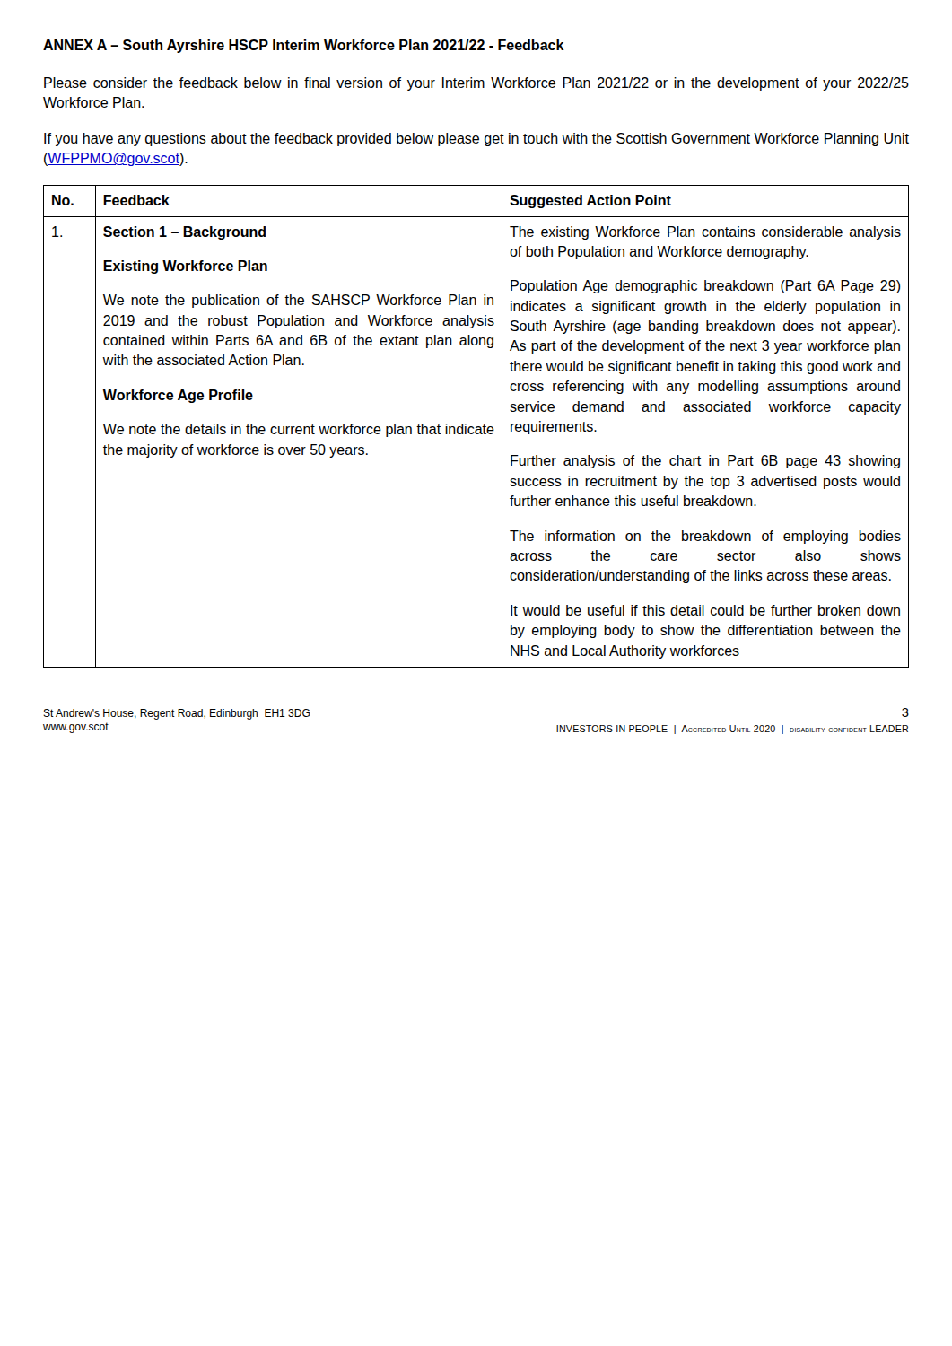ANNEX A – South Ayrshire HSCP Interim Workforce Plan 2021/22 - Feedback
Please consider the feedback below in final version of your Interim Workforce Plan 2021/22 or in the development of your 2022/25 Workforce Plan.
If you have any questions about the feedback provided below please get in touch with the Scottish Government Workforce Planning Unit (WFPPMO@gov.scot).
| No. | Feedback | Suggested Action Point |
| --- | --- | --- |
| 1. | Section 1 – Background Existing Workforce Plan We note the publication of the SAHSCP Workforce Plan in 2019 and the robust Population and Workforce analysis contained within Parts 6A and 6B of the extant plan along with the associated Action Plan. Workforce Age Profile We note the details in the current workforce plan that indicate the majority of workforce is over 50 years. | The existing Workforce Plan contains considerable analysis of both Population and Workforce demography. Population Age demographic breakdown (Part 6A Page 29) indicates a significant growth in the elderly population in South Ayrshire (age banding breakdown does not appear). As part of the development of the next 3 year workforce plan there would be significant benefit in taking this good work and cross referencing with any modelling assumptions around service demand and associated workforce capacity requirements. Further analysis of the chart in Part 6B page 43 showing success in recruitment by the top 3 advertised posts would further enhance this useful breakdown. The information on the breakdown of employing bodies across the care sector also shows consideration/understanding of the links across these areas. It would be useful if this detail could be further broken down by employing body to show the differentiation between the NHS and Local Authority workforces |
St Andrew's House, Regent Road, Edinburgh EH1 3DG
www.gov.scot
3
INVESTORS IN PEOPLE | Accredited Until 2020 | disability confident LEADER